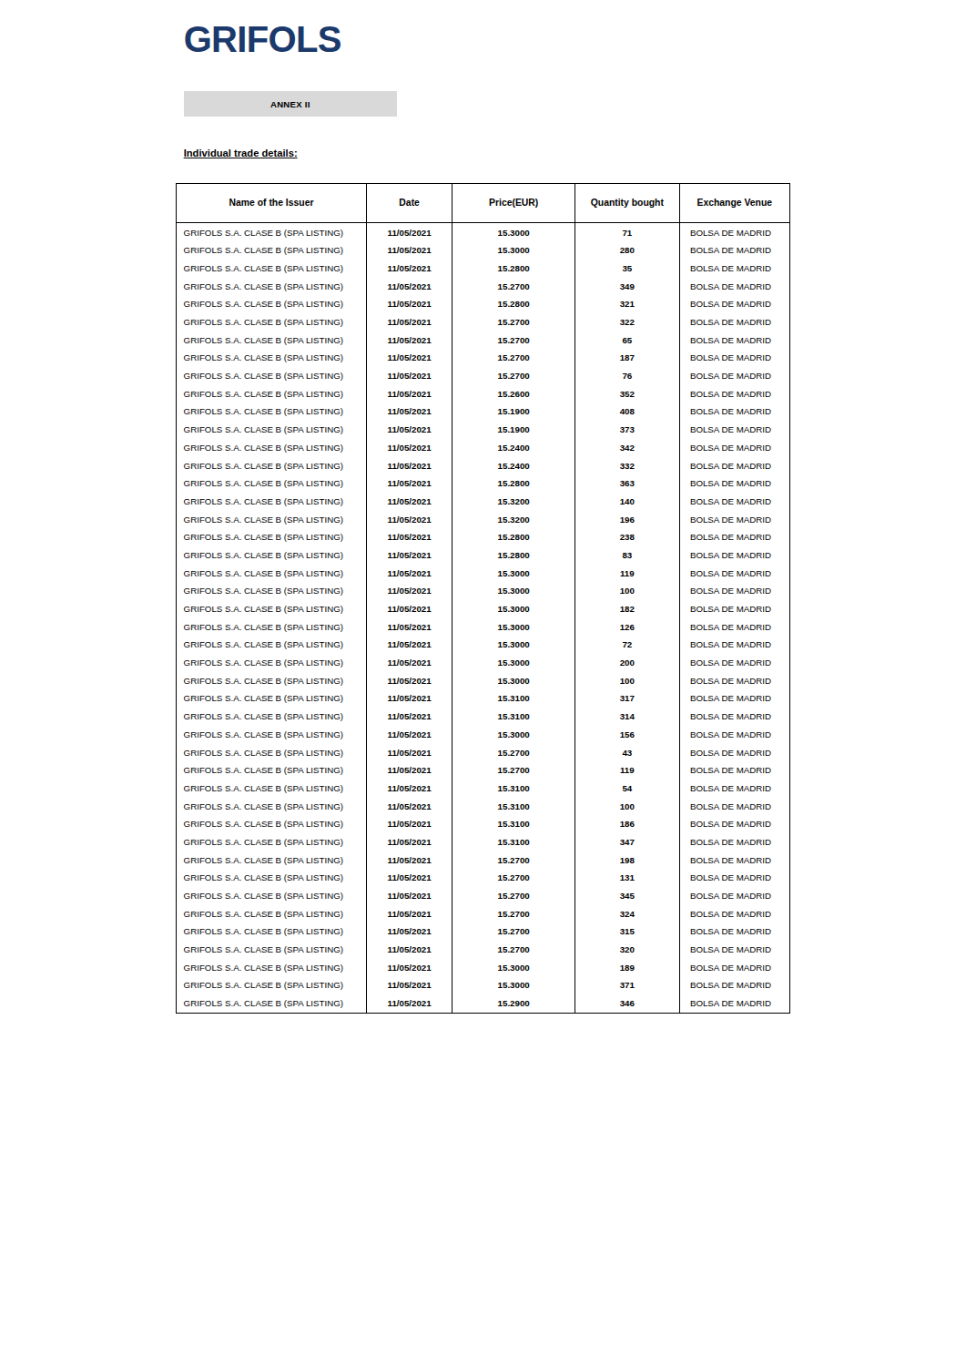GRIFOLS
ANNEX II
Individual trade details:
| Name of the Issuer | Date | Price(EUR) | Quantity bought | Exchange Venue |
| --- | --- | --- | --- | --- |
| GRIFOLS S.A. CLASE B (SPA LISTING) | 11/05/2021 | 15.3000 | 71 | BOLSA DE MADRID |
| GRIFOLS S.A. CLASE B (SPA LISTING) | 11/05/2021 | 15.3000 | 280 | BOLSA DE MADRID |
| GRIFOLS S.A. CLASE B (SPA LISTING) | 11/05/2021 | 15.2800 | 35 | BOLSA DE MADRID |
| GRIFOLS S.A. CLASE B (SPA LISTING) | 11/05/2021 | 15.2700 | 349 | BOLSA DE MADRID |
| GRIFOLS S.A. CLASE B (SPA LISTING) | 11/05/2021 | 15.2800 | 321 | BOLSA DE MADRID |
| GRIFOLS S.A. CLASE B (SPA LISTING) | 11/05/2021 | 15.2700 | 322 | BOLSA DE MADRID |
| GRIFOLS S.A. CLASE B (SPA LISTING) | 11/05/2021 | 15.2700 | 65 | BOLSA DE MADRID |
| GRIFOLS S.A. CLASE B (SPA LISTING) | 11/05/2021 | 15.2700 | 187 | BOLSA DE MADRID |
| GRIFOLS S.A. CLASE B (SPA LISTING) | 11/05/2021 | 15.2700 | 76 | BOLSA DE MADRID |
| GRIFOLS S.A. CLASE B (SPA LISTING) | 11/05/2021 | 15.2600 | 352 | BOLSA DE MADRID |
| GRIFOLS S.A. CLASE B (SPA LISTING) | 11/05/2021 | 15.1900 | 408 | BOLSA DE MADRID |
| GRIFOLS S.A. CLASE B (SPA LISTING) | 11/05/2021 | 15.1900 | 373 | BOLSA DE MADRID |
| GRIFOLS S.A. CLASE B (SPA LISTING) | 11/05/2021 | 15.2400 | 342 | BOLSA DE MADRID |
| GRIFOLS S.A. CLASE B (SPA LISTING) | 11/05/2021 | 15.2400 | 332 | BOLSA DE MADRID |
| GRIFOLS S.A. CLASE B (SPA LISTING) | 11/05/2021 | 15.2800 | 363 | BOLSA DE MADRID |
| GRIFOLS S.A. CLASE B (SPA LISTING) | 11/05/2021 | 15.3200 | 140 | BOLSA DE MADRID |
| GRIFOLS S.A. CLASE B (SPA LISTING) | 11/05/2021 | 15.3200 | 196 | BOLSA DE MADRID |
| GRIFOLS S.A. CLASE B (SPA LISTING) | 11/05/2021 | 15.2800 | 238 | BOLSA DE MADRID |
| GRIFOLS S.A. CLASE B (SPA LISTING) | 11/05/2021 | 15.2800 | 83 | BOLSA DE MADRID |
| GRIFOLS S.A. CLASE B (SPA LISTING) | 11/05/2021 | 15.3000 | 119 | BOLSA DE MADRID |
| GRIFOLS S.A. CLASE B (SPA LISTING) | 11/05/2021 | 15.3000 | 100 | BOLSA DE MADRID |
| GRIFOLS S.A. CLASE B (SPA LISTING) | 11/05/2021 | 15.3000 | 182 | BOLSA DE MADRID |
| GRIFOLS S.A. CLASE B (SPA LISTING) | 11/05/2021 | 15.3000 | 126 | BOLSA DE MADRID |
| GRIFOLS S.A. CLASE B (SPA LISTING) | 11/05/2021 | 15.3000 | 72 | BOLSA DE MADRID |
| GRIFOLS S.A. CLASE B (SPA LISTING) | 11/05/2021 | 15.3000 | 200 | BOLSA DE MADRID |
| GRIFOLS S.A. CLASE B (SPA LISTING) | 11/05/2021 | 15.3000 | 100 | BOLSA DE MADRID |
| GRIFOLS S.A. CLASE B (SPA LISTING) | 11/05/2021 | 15.3100 | 317 | BOLSA DE MADRID |
| GRIFOLS S.A. CLASE B (SPA LISTING) | 11/05/2021 | 15.3100 | 314 | BOLSA DE MADRID |
| GRIFOLS S.A. CLASE B (SPA LISTING) | 11/05/2021 | 15.3000 | 156 | BOLSA DE MADRID |
| GRIFOLS S.A. CLASE B (SPA LISTING) | 11/05/2021 | 15.2700 | 43 | BOLSA DE MADRID |
| GRIFOLS S.A. CLASE B (SPA LISTING) | 11/05/2021 | 15.2700 | 119 | BOLSA DE MADRID |
| GRIFOLS S.A. CLASE B (SPA LISTING) | 11/05/2021 | 15.3100 | 54 | BOLSA DE MADRID |
| GRIFOLS S.A. CLASE B (SPA LISTING) | 11/05/2021 | 15.3100 | 100 | BOLSA DE MADRID |
| GRIFOLS S.A. CLASE B (SPA LISTING) | 11/05/2021 | 15.3100 | 186 | BOLSA DE MADRID |
| GRIFOLS S.A. CLASE B (SPA LISTING) | 11/05/2021 | 15.3100 | 347 | BOLSA DE MADRID |
| GRIFOLS S.A. CLASE B (SPA LISTING) | 11/05/2021 | 15.2700 | 198 | BOLSA DE MADRID |
| GRIFOLS S.A. CLASE B (SPA LISTING) | 11/05/2021 | 15.2700 | 131 | BOLSA DE MADRID |
| GRIFOLS S.A. CLASE B (SPA LISTING) | 11/05/2021 | 15.2700 | 345 | BOLSA DE MADRID |
| GRIFOLS S.A. CLASE B (SPA LISTING) | 11/05/2021 | 15.2700 | 324 | BOLSA DE MADRID |
| GRIFOLS S.A. CLASE B (SPA LISTING) | 11/05/2021 | 15.2700 | 315 | BOLSA DE MADRID |
| GRIFOLS S.A. CLASE B (SPA LISTING) | 11/05/2021 | 15.2700 | 320 | BOLSA DE MADRID |
| GRIFOLS S.A. CLASE B (SPA LISTING) | 11/05/2021 | 15.3000 | 189 | BOLSA DE MADRID |
| GRIFOLS S.A. CLASE B (SPA LISTING) | 11/05/2021 | 15.3000 | 371 | BOLSA DE MADRID |
| GRIFOLS S.A. CLASE B (SPA LISTING) | 11/05/2021 | 15.2900 | 346 | BOLSA DE MADRID |